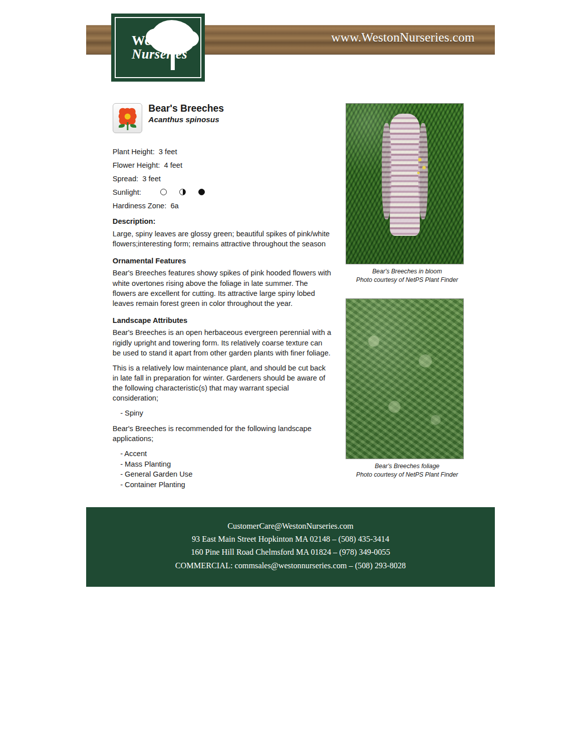www.WestonNurseries.com
WestonNurseries
Bear's Breeches
Acanthus spinosus
Plant Height: 3 feet
Flower Height: 4 feet
Spread: 3 feet
Sunlight:
Hardiness Zone: 6a
Description:
Large, spiny leaves are glossy green; beautiful spikes of pink/white flowers;interesting form; remains attractive throughout the season
Ornamental Features
Bear's Breeches features showy spikes of pink hooded flowers with white overtones rising above the foliage in late summer. The flowers are excellent for cutting. Its attractive large spiny lobed leaves remain forest green in color throughout the year.
Landscape Attributes
Bear's Breeches is an open herbaceous evergreen perennial with a rigidly upright and towering form. Its relatively coarse texture can be used to stand it apart from other garden plants with finer foliage.
This is a relatively low maintenance plant, and should be cut back in late fall in preparation for winter. Gardeners should be aware of the following characteristic(s) that may warrant special consideration;
Spiny
Bear's Breeches is recommended for the following landscape applications;
Accent
Mass Planting
General Garden Use
Container Planting
Bear's Breeches in bloom
Photo courtesy of NetPS Plant Finder
Bear's Breeches foliage
Photo courtesy of NetPS Plant Finder
CustomerCare@WestonNurseries.com
93 East Main Street Hopkinton MA 02148 – (508) 435-3414
160 Pine Hill Road Chelmsford MA 01824 – (978) 349-0055
COMMERCIAL: commsales@westonnurseries.com – (508) 293-8028